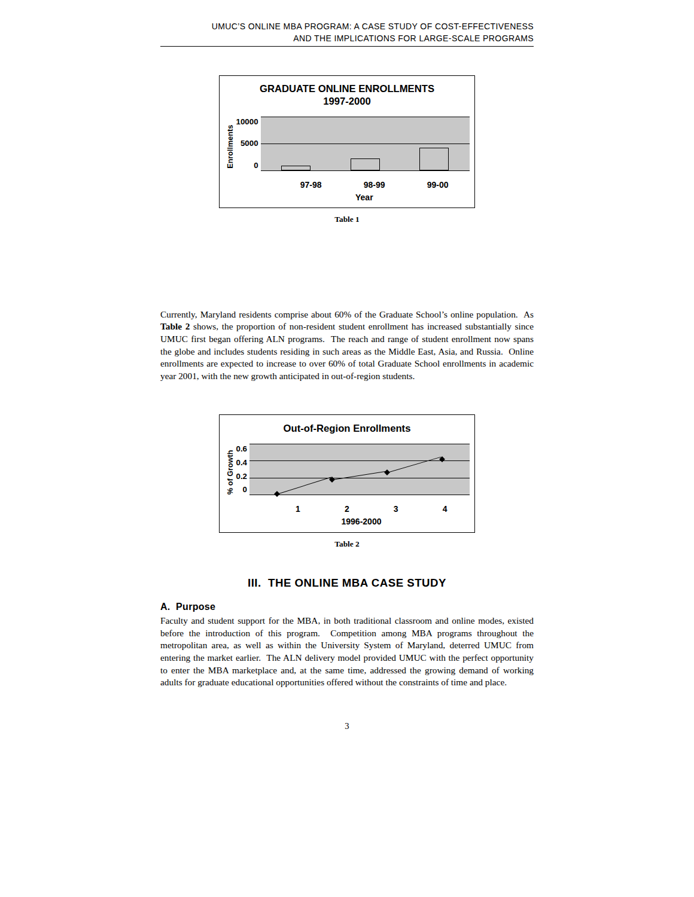UMUC’S ONLINE MBA PROGRAM: A CASE STUDY OF COST-EFFECTIVENESS
AND THE IMPLICATIONS FOR LARGE-SCALE PROGRAMS
GRADUATE ONLINE ENROLLMENTS
1997-2000
Enrollments
10000 5000 0
97-98 98-99 99-00
Year
Table 1
Currently, Maryland residents comprise about 60% of the Graduate School’s online population. As Table 2 shows, the proportion of non-resident student enrollment has increased substantially since UMUC first began offering ALN programs. The reach and range of student enrollment now spans the globe and includes students residing in such areas as the Middle East, Asia, and Russia. Online enrollments are expected to increase to over 60% of total Graduate School enrollments in academic year 2001, with the new growth anticipated in out-of-region students.
Out-of-Region Enrollments
% of Growth
0.6 0.4 0.2 0
1 2 3 4
1996-2000
Table 2
III. THE ONLINE MBA CASE STUDY
A. Purpose
Faculty and student support for the MBA, in both traditional classroom and online modes, existed before the introduction of this program. Competition among MBA programs throughout the metropolitan area, as well as within the University System of Maryland, deterred UMUC from entering the market earlier. The ALN delivery model provided UMUC with the perfect opportunity to enter the MBA marketplace and, at the same time, addressed the growing demand of working adults for graduate educational opportunities offered without the constraints of time and place.
3